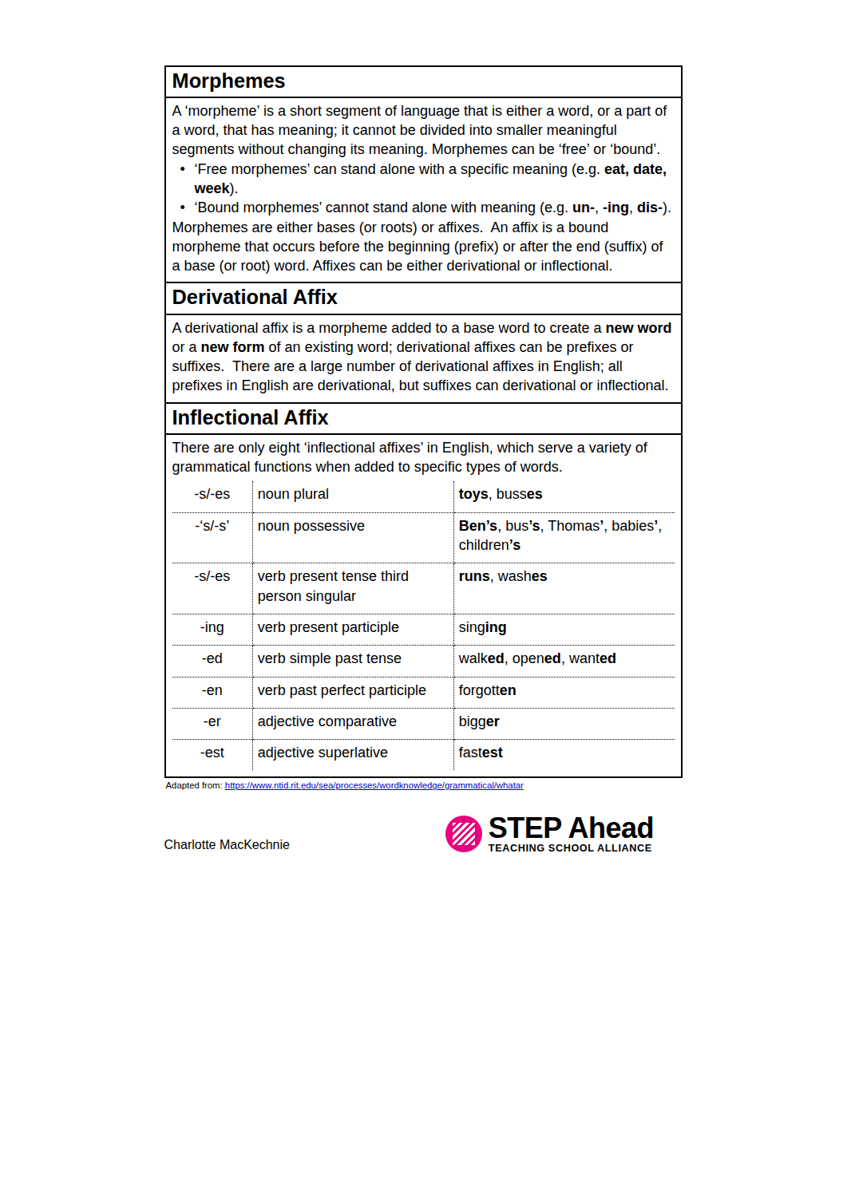Morphemes
A ‘morpheme’ is a short segment of language that is either a word, or a part of a word, that has meaning; it cannot be divided into smaller meaningful segments without changing its meaning. Morphemes can be ‘free’ or ‘bound’.
‘Free morphemes’ can stand alone with a specific meaning (e.g. eat, date, week).
‘Bound morphemes’ cannot stand alone with meaning (e.g. un-, -ing, dis-).
Morphemes are either bases (or roots) or affixes. An affix is a bound morpheme that occurs before the beginning (prefix) or after the end (suffix) of a base (or root) word. Affixes can be either derivational or inflectional.
Derivational Affix
A derivational affix is a morpheme added to a base word to create a new word or a new form of an existing word; derivational affixes can be prefixes or suffixes. There are a large number of derivational affixes in English; all prefixes in English are derivational, but suffixes can derivational or inflectional.
Inflectional Affix
There are only eight ‘inflectional affixes’ in English, which serve a variety of grammatical functions when added to specific types of words.
| -s/-es | noun plural | toys , buss es |
| -‘s/-s’ | noun possessive | Ben’s , bus ’s , Thomas ’ , babies ’ , children ’s |
| -s/-es | verb present tense third person singular | runs , wash es |
| -ing | verb present participle | sing ing |
| -ed | verb simple past tense | walk ed , open ed , want ed |
| -en | verb past perfect participle | forgott en |
| -er | adjective comparative | bigg er |
| -est | adjective superlative | fast est |
Adapted from: https://www.ntid.rit.edu/sea/processes/wordknowledge/grammatical/whatar
Charlotte MacKechnie
STEP Ahead TEACHING SCHOOL ALLIANCE